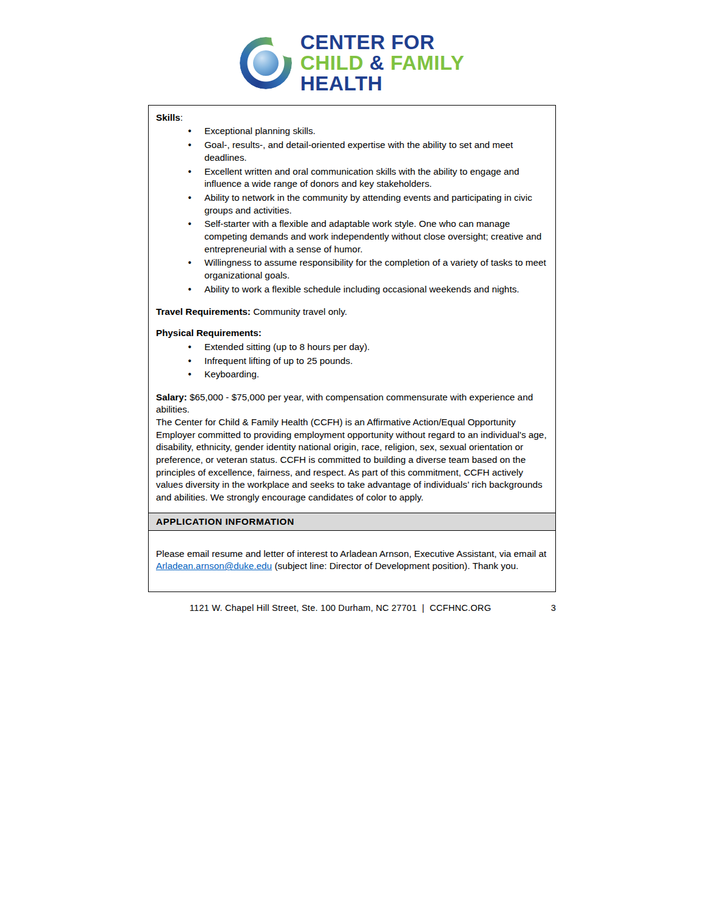CENTER FOR
CHILD & FAMILY
HEALTH
Skills:
Exceptional planning skills.
Goal-, results-, and detail-oriented expertise with the ability to set and meet deadlines.
Excellent written and oral communication skills with the ability to engage and influence a wide range of donors and key stakeholders.
Ability to network in the community by attending events and participating in civic groups and activities.
Self-starter with a flexible and adaptable work style. One who can manage competing demands and work independently without close oversight; creative and entrepreneurial with a sense of humor.
Willingness to assume responsibility for the completion of a variety of tasks to meet organizational goals.
Ability to work a flexible schedule including occasional weekends and nights.
Travel Requirements: Community travel only.
Physical Requirements:
Extended sitting (up to 8 hours per day).
Infrequent lifting of up to 25 pounds.
Keyboarding.
Salary: $65,000 - $75,000 per year, with compensation commensurate with experience and abilities.
The Center for Child & Family Health (CCFH) is an Affirmative Action/Equal Opportunity Employer committed to providing employment opportunity without regard to an individual's age, disability, ethnicity, gender identity national origin, race, religion, sex, sexual orientation or preference, or veteran status. CCFH is committed to building a diverse team based on the principles of excellence, fairness, and respect. As part of this commitment, CCFH actively values diversity in the workplace and seeks to take advantage of individuals’ rich backgrounds and abilities. We strongly encourage candidates of color to apply.
APPLICATION INFORMATION
Please email resume and letter of interest to Arladean Arnson, Executive Assistant, via email at Arladean.arnson@duke.edu (subject line: Director of Development position). Thank you.
1121 W. Chapel Hill Street, Ste. 100 Durham, NC 27701 | CCFHNC.ORG
3